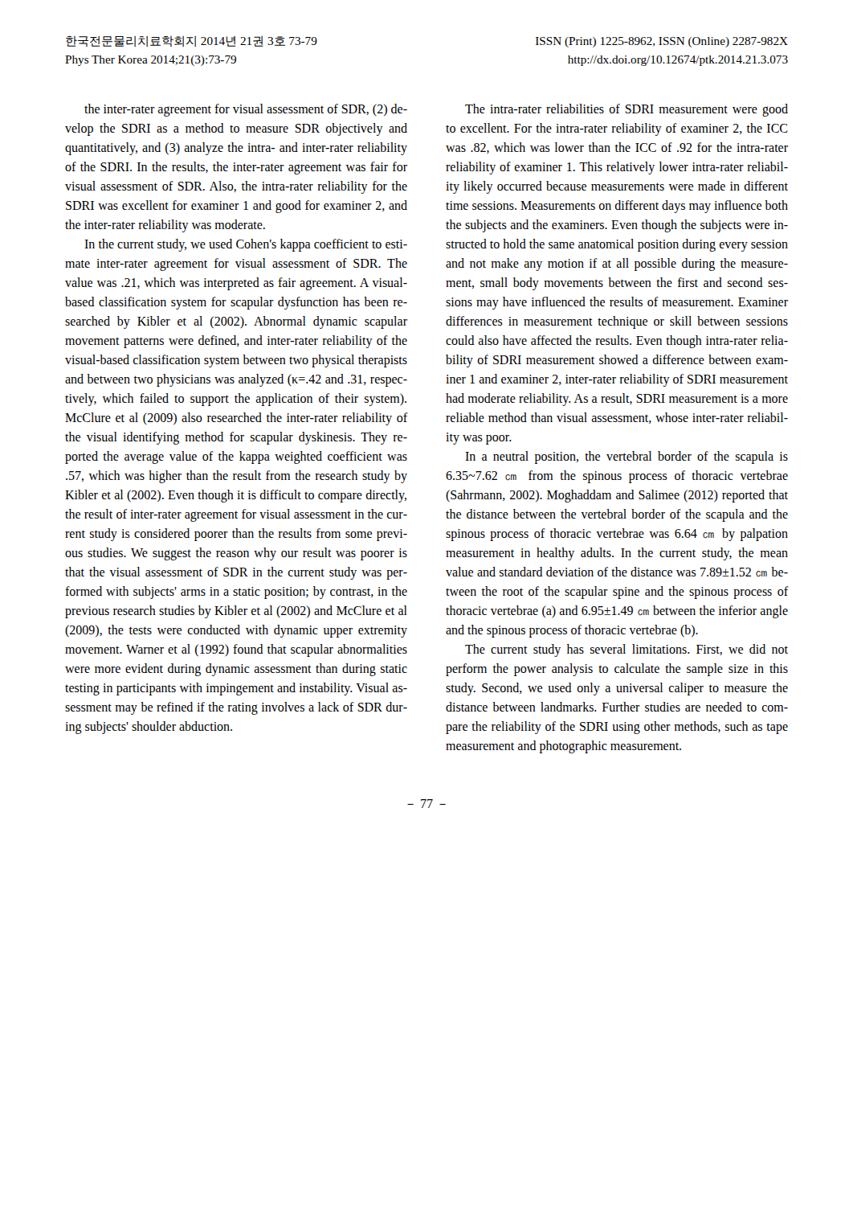한국전문물리치료학회지 2014년 21권 3호 73-79
Phys Ther Korea 2014;21(3):73-79
ISSN (Print) 1225-8962, ISSN (Online) 2287-982X
http://dx.doi.org/10.12674/ptk.2014.21.3.073
the inter-rater agreement for visual assessment of SDR, (2) develop the SDRI as a method to measure SDR objectively and quantitatively, and (3) analyze the intra- and inter-rater reliability of the SDRI. In the results, the inter-rater agreement was fair for visual assessment of SDR. Also, the intra-rater reliability for the SDRI was excellent for examiner 1 and good for examiner 2, and the inter-rater reliability was moderate.
In the current study, we used Cohen's kappa coefficient to estimate inter-rater agreement for visual assessment of SDR. The value was .21, which was interpreted as fair agreement. A visual-based classification system for scapular dysfunction has been researched by Kibler et al (2002). Abnormal dynamic scapular movement patterns were defined, and inter-rater reliability of the visual-based classification system between two physical therapists and between two physicians was analyzed (κ=.42 and .31, respectively, which failed to support the application of their system). McClure et al (2009) also researched the inter-rater reliability of the visual identifying method for scapular dyskinesis. They reported the average value of the kappa weighted coefficient was .57, which was higher than the result from the research study by Kibler et al (2002). Even though it is difficult to compare directly, the result of inter-rater agreement for visual assessment in the current study is considered poorer than the results from some previous studies. We suggest the reason why our result was poorer is that the visual assessment of SDR in the current study was performed with subjects' arms in a static position; by contrast, in the previous research studies by Kibler et al (2002) and McClure et al (2009), the tests were conducted with dynamic upper extremity movement. Warner et al (1992) found that scapular abnormalities were more evident during dynamic assessment than during static testing in participants with impingement and instability. Visual assessment may be refined if the rating involves a lack of SDR during subjects' shoulder abduction.
The intra-rater reliabilities of SDRI measurement were good to excellent. For the intra-rater reliability of examiner 2, the ICC was .82, which was lower than the ICC of .92 for the intra-rater reliability of examiner 1. This relatively lower intra-rater reliability likely occurred because measurements were made in different time sessions. Measurements on different days may influence both the subjects and the examiners. Even though the subjects were instructed to hold the same anatomical position during every session and not make any motion if at all possible during the measurement, small body movements between the first and second sessions may have influenced the results of measurement. Examiner differences in measurement technique or skill between sessions could also have affected the results. Even though intra-rater reliability of SDRI measurement showed a difference between examiner 1 and examiner 2, inter-rater reliability of SDRI measurement had moderate reliability. As a result, SDRI measurement is a more reliable method than visual assessment, whose inter-rater reliability was poor.
In a neutral position, the vertebral border of the scapula is 6.35~7.62 ㎝ from the spinous process of thoracic vertebrae (Sahrmann, 2002). Moghaddam and Salimee (2012) reported that the distance between the vertebral border of the scapula and the spinous process of thoracic vertebrae was 6.64 ㎝ by palpation measurement in healthy adults. In the current study, the mean value and standard deviation of the distance was 7.89±1.52 ㎝ between the root of the scapular spine and the spinous process of thoracic vertebrae (a) and 6.95±1.49 ㎝ between the inferior angle and the spinous process of thoracic vertebrae (b).
The current study has several limitations. First, we did not perform the power analysis to calculate the sample size in this study. Second, we used only a universal caliper to measure the distance between landmarks. Further studies are needed to compare the reliability of the SDRI using other methods, such as tape measurement and photographic measurement.
－ 77 －